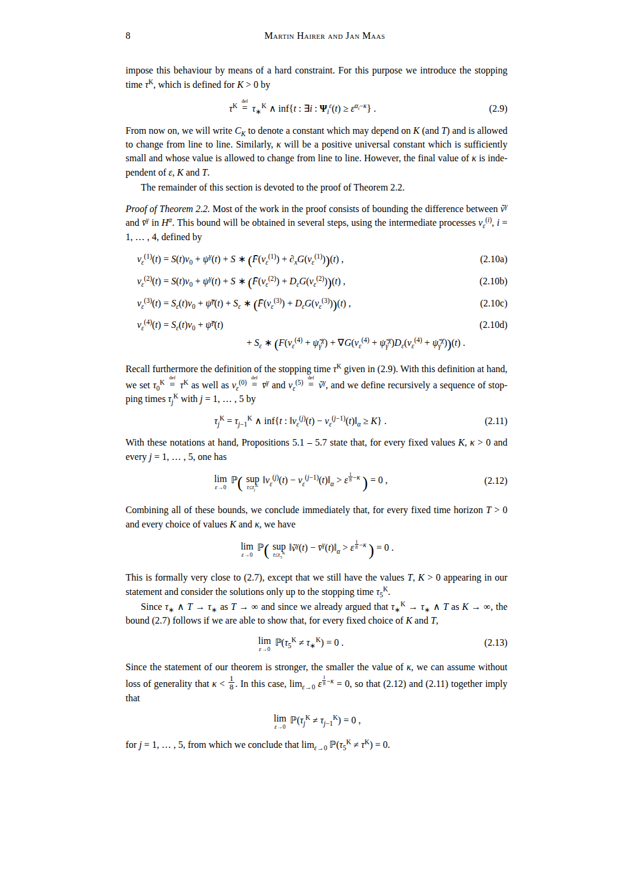8 Martin Hairer and Jan Maas
impose this behaviour by means of a hard constraint. For this purpose we introduce the stopping time τK, which is defined for K > 0 by
τK def= τ∗K ∧ inf{t : ∃i : Ψiε(t) ≥ εαi−κ} . (2.9)
From now on, we will write CK to denote a constant which may depend on K (and T) and is allowed to change from line to line. Similarly, κ will be a positive universal constant which is sufficiently small and whose value is allowed to change from line to line. However, the final value of κ is independent of ε, K and T.
The remainder of this section is devoted to the proof of Theorem 2.2.
Proof of Theorem 2.2. Most of the work in the proof consists of bounding the difference between ṽγ and v̄γ in Hα. This bound will be obtained in several steps, using the intermediate processes vε(i), i = 1, … , 4, defined by
vε(1)(t) = S(t)v0 + ψγ(t) + S ∗ (F̄(vε(1)) + ∂xG(vε(1)))(t) , (2.10a)
vε(2)(t) = S(t)v0 + ψγ(t) + S ∗ (F̄(vε(2)) + DεG(vε(2)))(t) , (2.10b)
vε(3)(t) = Sε(t)v0 + ψ̃γ(t) + Sε ∗ (F̄(vε(3)) + DεG(vε(3)))(t) , (2.10c)
vε(4)(t) = Sε(t)v0 + ψ̃γ(t) (2.10d)
+ Sε ∗ (F(vε(4) + ψ̃γχ) + ∇G(vε(4) + ψ̃γχ)Dε(vε(4) + ψ̃γχ))(t) . (2.10d)
Recall furthermore the definition of the stopping time τK given in (2.9). With this definition at hand, we set τ0K def= τK as well as vε(0) def= v̄γ and vε(5) def= ṽγ, and we define recursively a sequence of stopping times τjK with j = 1, … , 5 by
τjK = τj−1K ∧ inf{t : ‖vε(j)(t) − vε(j−1)(t)‖α ≥ K} . (2.11)
With these notations at hand, Propositions 5.1 – 5.7 state that, for every fixed values K, κ > 0 and every j = 1, … , 5, one has
lim ε→0 ℙ( sup t≤τjK ‖vε(j)(t) − vε(j−1)(t)‖α > ε18−κ ) = 0 , (2.12)
Combining all of these bounds, we conclude immediately that, for every fixed time horizon T > 0 and every choice of values K and κ, we have
lim ε→0 ℙ( sup t≤τ5K ‖ṽγ(t) − v̄γ(t)‖α > ε18−κ ) = 0 .
This is formally very close to (2.7), except that we still have the values T, K > 0 appearing in our statement and consider the solutions only up to the stopping time τ5K.
Since τ∗ ∧ T → τ∗ as T → ∞ and since we already argued that τ∗K → τ∗ ∧ T as K → ∞, the bound (2.7) follows if we are able to show that, for every fixed choice of K and T,
lim ε→0 ℙ(τ5K ≠ τ∗K) = 0 . (2.13)
Since the statement of our theorem is stronger, the smaller the value of κ, we can assume without loss of generality that κ < 18. In this case, limε→0 ε18−κ = 0, so that (2.12) and (2.11) together imply that
lim ε→0 ℙ(τjK ≠ τj−1K) = 0 ,
for j = 1, … , 5, from which we conclude that limε→0 ℙ(τ5K ≠ τK) = 0.